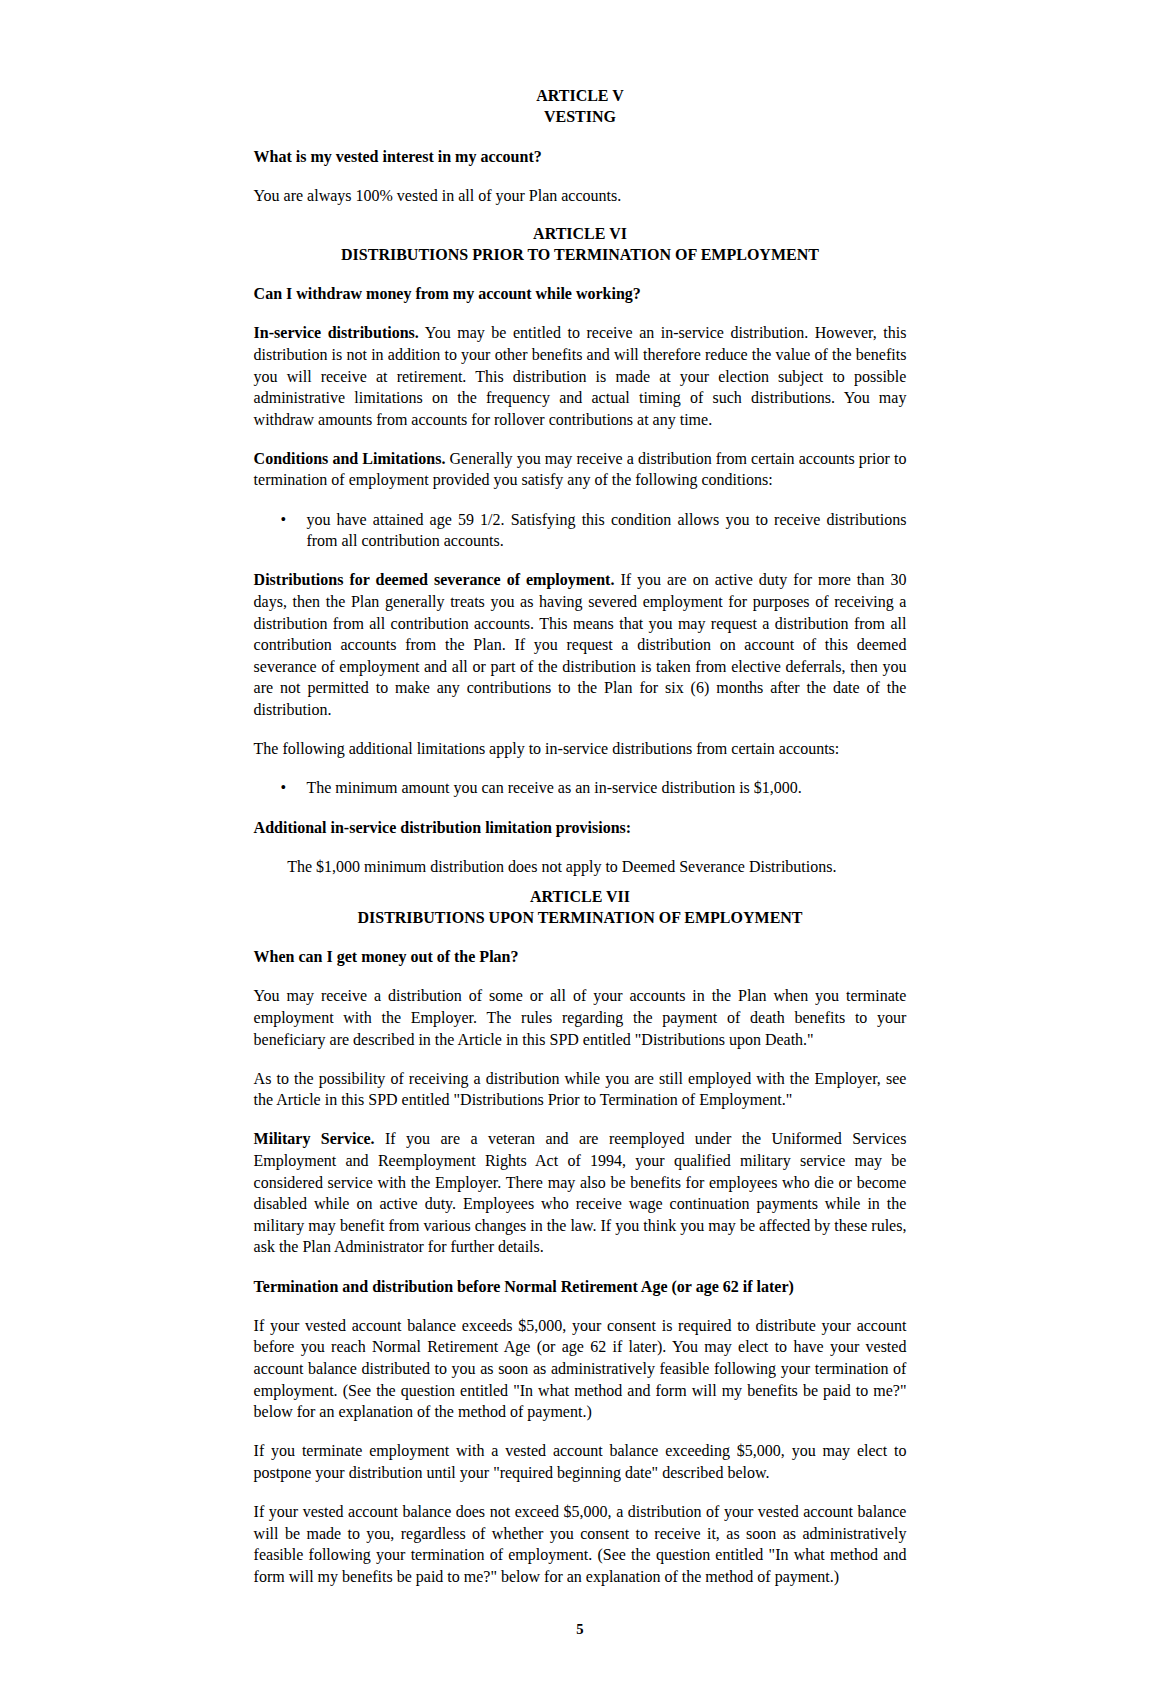Article V
Vesting
What is my vested interest in my account?
You are always 100% vested in all of your Plan accounts.
Article VI
Distributions Prior to Termination of Employment
Can I withdraw money from my account while working?
In-service distributions. You may be entitled to receive an in-service distribution. However, this distribution is not in addition to your other benefits and will therefore reduce the value of the benefits you will receive at retirement. This distribution is made at your election subject to possible administrative limitations on the frequency and actual timing of such distributions. You may withdraw amounts from accounts for rollover contributions at any time.
Conditions and Limitations. Generally you may receive a distribution from certain accounts prior to termination of employment provided you satisfy any of the following conditions:
you have attained age 59 1/2. Satisfying this condition allows you to receive distributions from all contribution accounts.
Distributions for deemed severance of employment. If you are on active duty for more than 30 days, then the Plan generally treats you as having severed employment for purposes of receiving a distribution from all contribution accounts. This means that you may request a distribution from all contribution accounts from the Plan. If you request a distribution on account of this deemed severance of employment and all or part of the distribution is taken from elective deferrals, then you are not permitted to make any contributions to the Plan for six (6) months after the date of the distribution.
The following additional limitations apply to in-service distributions from certain accounts:
The minimum amount you can receive as an in-service distribution is $1,000.
Additional in-service distribution limitation provisions:
The $1,000 minimum distribution does not apply to Deemed Severance Distributions.
Article VII
Distributions Upon Termination of Employment
When can I get money out of the Plan?
You may receive a distribution of some or all of your accounts in the Plan when you terminate employment with the Employer. The rules regarding the payment of death benefits to your beneficiary are described in the Article in this SPD entitled "Distributions upon Death."
As to the possibility of receiving a distribution while you are still employed with the Employer, see the Article in this SPD entitled "Distributions Prior to Termination of Employment."
Military Service. If you are a veteran and are reemployed under the Uniformed Services Employment and Reemployment Rights Act of 1994, your qualified military service may be considered service with the Employer. There may also be benefits for employees who die or become disabled while on active duty. Employees who receive wage continuation payments while in the military may benefit from various changes in the law. If you think you may be affected by these rules, ask the Plan Administrator for further details.
Termination and distribution before Normal Retirement Age (or age 62 if later)
If your vested account balance exceeds $5,000, your consent is required to distribute your account before you reach Normal Retirement Age (or age 62 if later). You may elect to have your vested account balance distributed to you as soon as administratively feasible following your termination of employment. (See the question entitled "In what method and form will my benefits be paid to me?" below for an explanation of the method of payment.)
If you terminate employment with a vested account balance exceeding $5,000, you may elect to postpone your distribution until your "required beginning date" described below.
If your vested account balance does not exceed $5,000, a distribution of your vested account balance will be made to you, regardless of whether you consent to receive it, as soon as administratively feasible following your termination of employment. (See the question entitled "In what method and form will my benefits be paid to me?" below for an explanation of the method of payment.)
5